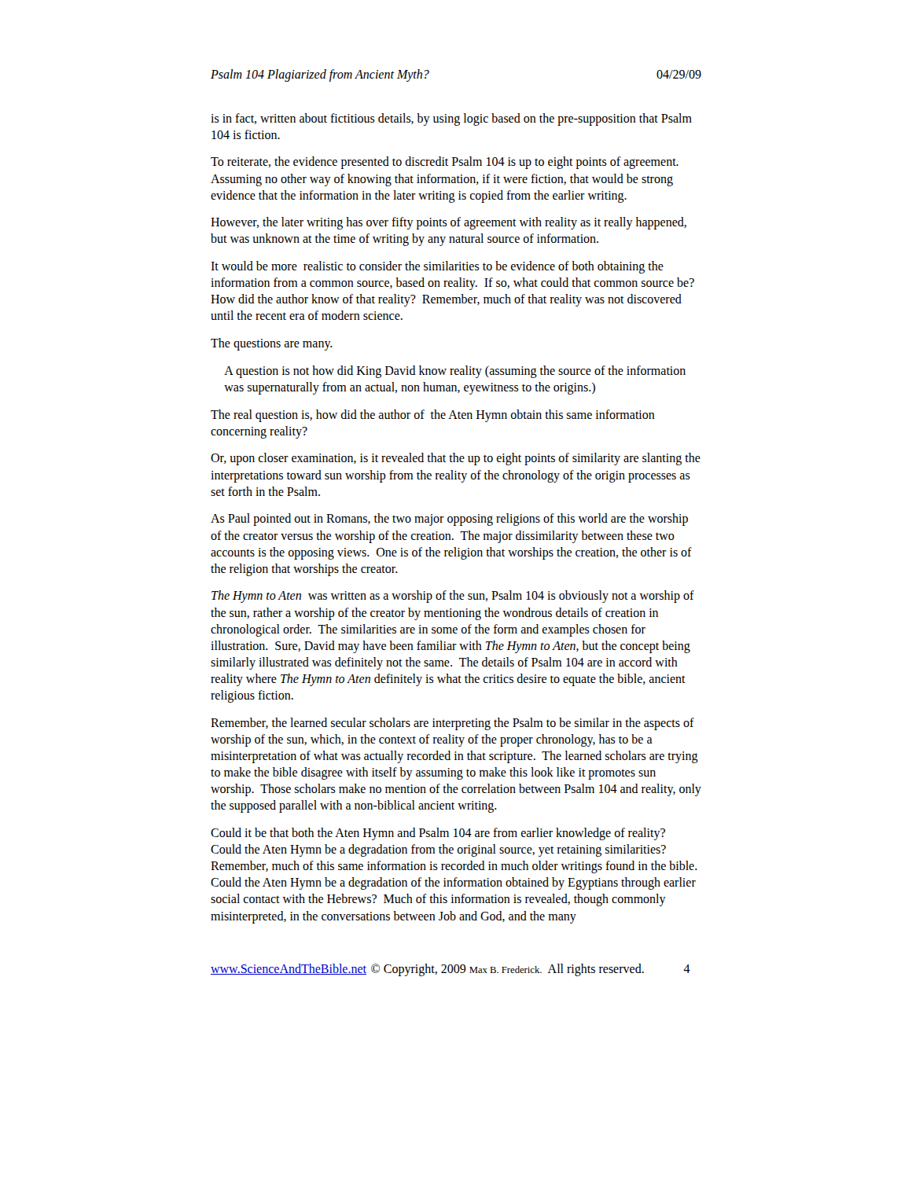Psalm 104 Plagiarized from Ancient Myth? 04/29/09
is in fact, written about fictitious details, by using logic based on the pre-supposition that Psalm 104 is fiction.
To reiterate, the evidence presented to discredit Psalm 104 is up to eight points of agreement. Assuming no other way of knowing that information, if it were fiction, that would be strong evidence that the information in the later writing is copied from the earlier writing.
However, the later writing has over fifty points of agreement with reality as it really happened, but was unknown at the time of writing by any natural source of information.
It would be more realistic to consider the similarities to be evidence of both obtaining the information from a common source, based on reality. If so, what could that common source be? How did the author know of that reality? Remember, much of that reality was not discovered until the recent era of modern science.
The questions are many.
A question is not how did King David know reality (assuming the source of the information was supernaturally from an actual, non human, eyewitness to the origins.)
The real question is, how did the author of the Aten Hymn obtain this same information concerning reality?
Or, upon closer examination, is it revealed that the up to eight points of similarity are slanting the interpretations toward sun worship from the reality of the chronology of the origin processes as set forth in the Psalm.
As Paul pointed out in Romans, the two major opposing religions of this world are the worship of the creator versus the worship of the creation. The major dissimilarity between these two accounts is the opposing views. One is of the religion that worships the creation, the other is of the religion that worships the creator.
The Hymn to Aten was written as a worship of the sun, Psalm 104 is obviously not a worship of the sun, rather a worship of the creator by mentioning the wondrous details of creation in chronological order. The similarities are in some of the form and examples chosen for illustration. Sure, David may have been familiar with The Hymn to Aten, but the concept being similarly illustrated was definitely not the same. The details of Psalm 104 are in accord with reality where The Hymn to Aten definitely is what the critics desire to equate the bible, ancient religious fiction.
Remember, the learned secular scholars are interpreting the Psalm to be similar in the aspects of worship of the sun, which, in the context of reality of the proper chronology, has to be a misinterpretation of what was actually recorded in that scripture. The learned scholars are trying to make the bible disagree with itself by assuming to make this look like it promotes sun worship. Those scholars make no mention of the correlation between Psalm 104 and reality, only the supposed parallel with a non-biblical ancient writing.
Could it be that both the Aten Hymn and Psalm 104 are from earlier knowledge of reality? Could the Aten Hymn be a degradation from the original source, yet retaining similarities? Remember, much of this same information is recorded in much older writings found in the bible. Could the Aten Hymn be a degradation of the information obtained by Egyptians through earlier social contact with the Hebrews? Much of this information is revealed, though commonly misinterpreted, in the conversations between Job and God, and the many
www.ScienceAndTheBible.net © Copyright, 2009 Max B. Frederick. All rights reserved. 4